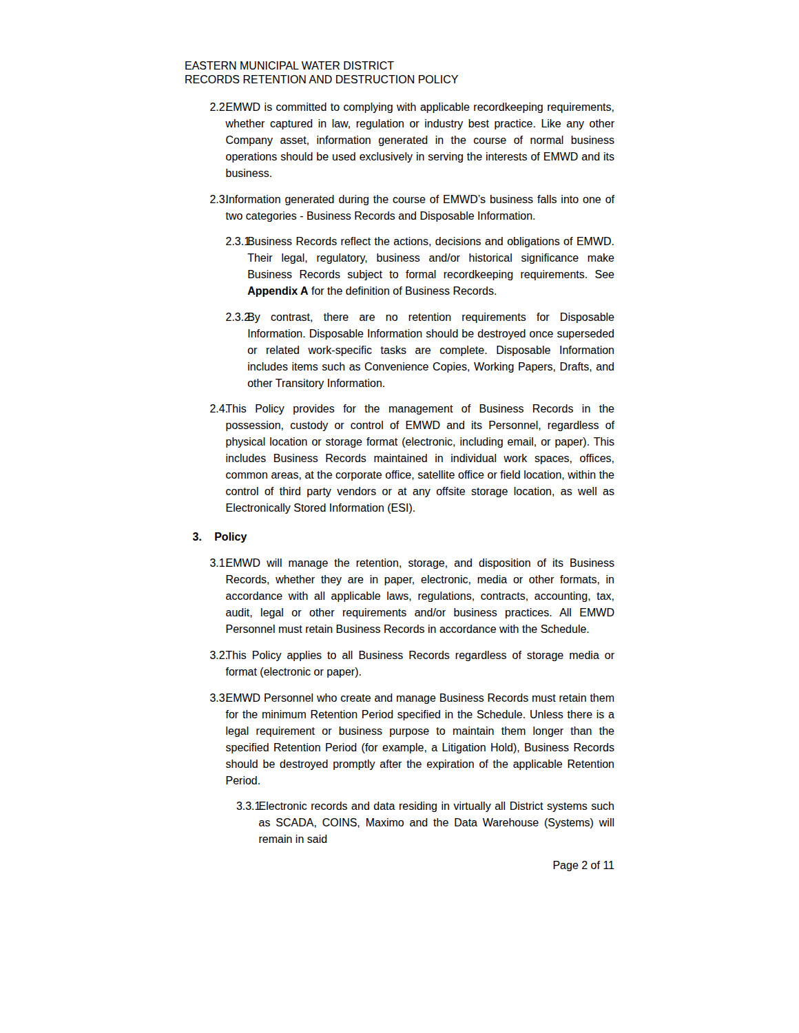Eastern Municipal Water District
Records Retention and Destruction Policy
2.2.
EMWD is committed to complying with applicable recordkeeping requirements, whether captured in law, regulation or industry best practice. Like any other Company asset, information generated in the course of normal business operations should be used exclusively in serving the interests of EMWD and its business.
2.3.
Information generated during the course of EMWD’s business falls into one of two categories - Business Records and Disposable Information.
2.3.1.
Business Records reflect the actions, decisions and obligations of EMWD. Their legal, regulatory, business and/or historical significance make Business Records subject to formal recordkeeping requirements. See Appendix A for the definition of Business Records.
2.3.2.
By contrast, there are no retention requirements for Disposable Information. Disposable Information should be destroyed once superseded or related work-specific tasks are complete. Disposable Information includes items such as Convenience Copies, Working Papers, Drafts, and other Transitory Information.
2.4.
This Policy provides for the management of Business Records in the possession, custody or control of EMWD and its Personnel, regardless of physical location or storage format (electronic, including email, or paper). This includes Business Records maintained in individual work spaces, offices, common areas, at the corporate office, satellite office or field location, within the control of third party vendors or at any offsite storage location, as well as Electronically Stored Information (ESI).
3.
Policy
3.1.
EMWD will manage the retention, storage, and disposition of its Business Records, whether they are in paper, electronic, media or other formats, in accordance with all applicable laws, regulations, contracts, accounting, tax, audit, legal or other requirements and/or business practices. All EMWD Personnel must retain Business Records in accordance with the Schedule.
3.2.
This Policy applies to all Business Records regardless of storage media or format (electronic or paper).
3.3.
EMWD Personnel who create and manage Business Records must retain them for the minimum Retention Period specified in the Schedule. Unless there is a legal requirement or business purpose to maintain them longer than the specified Retention Period (for example, a Litigation Hold), Business Records should be destroyed promptly after the expiration of the applicable Retention Period.
3.3.1.
Electronic records and data residing in virtually all District systems such as SCADA, COINS, Maximo and the Data Warehouse (Systems) will remain in said
Page 2 of 11